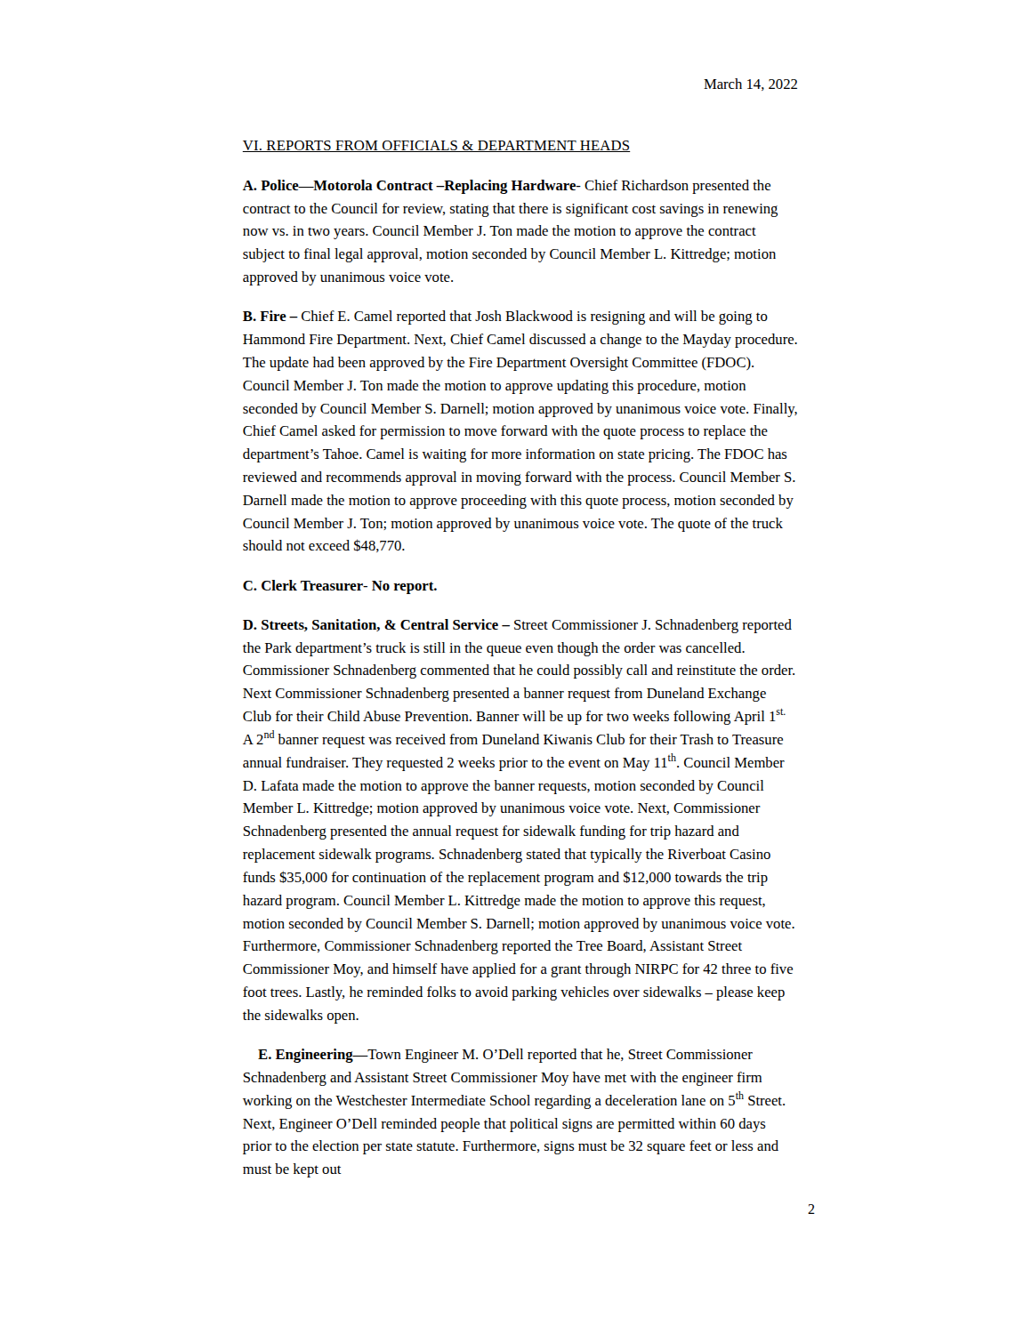March 14, 2022
VI. REPORTS FROM OFFICIALS & DEPARTMENT HEADS
A. Police—Motorola Contract –Replacing Hardware- Chief Richardson presented the contract to the Council for review, stating that there is significant cost savings in renewing now vs. in two years. Council Member J. Ton made the motion to approve the contract subject to final legal approval, motion seconded by Council Member L. Kittredge; motion approved by unanimous voice vote.
B. Fire – Chief E. Camel reported that Josh Blackwood is resigning and will be going to Hammond Fire Department. Next, Chief Camel discussed a change to the Mayday procedure. The update had been approved by the Fire Department Oversight Committee (FDOC). Council Member J. Ton made the motion to approve updating this procedure, motion seconded by Council Member S. Darnell; motion approved by unanimous voice vote. Finally, Chief Camel asked for permission to move forward with the quote process to replace the department’s Tahoe. Camel is waiting for more information on state pricing. The FDOC has reviewed and recommends approval in moving forward with the process. Council Member S. Darnell made the motion to approve proceeding with this quote process, motion seconded by Council Member J. Ton; motion approved by unanimous voice vote. The quote of the truck should not exceed $48,770.
C. Clerk Treasurer- No report.
D. Streets, Sanitation, & Central Service – Street Commissioner J. Schnadenberg reported the Park department’s truck is still in the queue even though the order was cancelled. Commissioner Schnadenberg commented that he could possibly call and reinstitute the order. Next Commissioner Schnadenberg presented a banner request from Duneland Exchange Club for their Child Abuse Prevention. Banner will be up for two weeks following April 1st. A 2nd banner request was received from Duneland Kiwanis Club for their Trash to Treasure annual fundraiser. They requested 2 weeks prior to the event on May 11th. Council Member D. Lafata made the motion to approve the banner requests, motion seconded by Council Member L. Kittredge; motion approved by unanimous voice vote. Next, Commissioner Schnadenberg presented the annual request for sidewalk funding for trip hazard and replacement sidewalk programs. Schnadenberg stated that typically the Riverboat Casino funds $35,000 for continuation of the replacement program and $12,000 towards the trip hazard program. Council Member L. Kittredge made the motion to approve this request, motion seconded by Council Member S. Darnell; motion approved by unanimous voice vote. Furthermore, Commissioner Schnadenberg reported the Tree Board, Assistant Street Commissioner Moy, and himself have applied for a grant through NIRPC for 42 three to five foot trees. Lastly, he reminded folks to avoid parking vehicles over sidewalks – please keep the sidewalks open.
E. Engineering—Town Engineer M. O’Dell reported that he, Street Commissioner Schnadenberg and Assistant Street Commissioner Moy have met with the engineer firm working on the Westchester Intermediate School regarding a deceleration lane on 5th Street. Next, Engineer O’Dell reminded people that political signs are permitted within 60 days prior to the election per state statute. Furthermore, signs must be 32 square feet or less and must be kept out
2